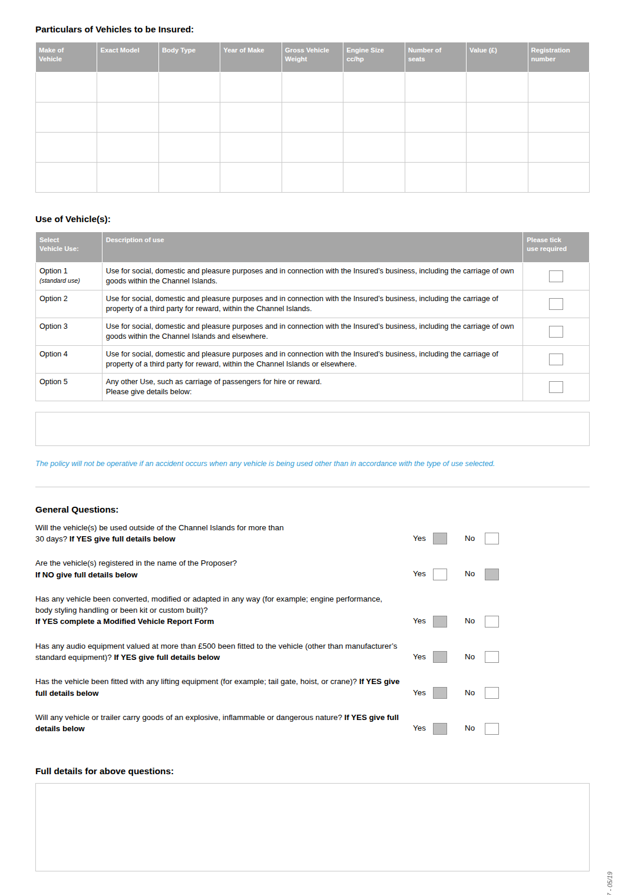Particulars of Vehicles to be Insured:
| Make of Vehicle | Exact Model | Body Type | Year of Make | Gross Vehicle Weight | Engine Size cc/hp | Number of seats | Value (£) | Registration number |
| --- | --- | --- | --- | --- | --- | --- | --- | --- |
Use of Vehicle(s):
| Select Vehicle Use: | Description of use | Please tick use required |
| --- | --- | --- |
| Option 1 (standard use) | Use for social, domestic and pleasure purposes and in connection with the Insured’s business, including the carriage of own goods within the Channel Islands. | |
| Option 2 | Use for social, domestic and pleasure purposes and in connection with the Insured’s business, including the carriage of property of a third party for reward, within the Channel Islands. | |
| Option 3 | Use for social, domestic and pleasure purposes and in connection with the Insured’s business, including the carriage of own goods within the Channel Islands and elsewhere. | |
| Option 4 | Use for social, domestic and pleasure purposes and in connection with the Insured’s business, including the carriage of property of a third party for reward, within the Channel Islands or elsewhere. | |
| Option 5 | Any other Use, such as carriage of passengers for hire or reward. Please give details below: | |
The policy will not be operative if an accident occurs when any vehicle is being used other than in accordance with the type of use selected.
General Questions:
| Will the vehicle(s) be used outside of the Channel Islands for more than 30 days? If YES give full details below | Yes No |
| Are the vehicle(s) registered in the name of the Proposer? If NO give full details below | Yes No |
| Has any vehicle been converted, modified or adapted in any way (for example; engine performance, body styling handling or been kit or custom built)? If YES complete a Modified Vehicle Report Form | Yes No |
| Has any audio equipment valued at more than £500 been fitted to the vehicle (other than manufacturer’s standard equipment)? If YES give full details below | Yes No |
| Has the vehicle been fitted with any lifting equipment (for example; tail gate, hoist, or crane)? If YES give full details below | Yes No |
| Will any vehicle or trailer carry goods of an explosive, inflammable or dangerous nature? If YES give full details below | Yes No |
Full details for above questions:
FP07 - 05/19